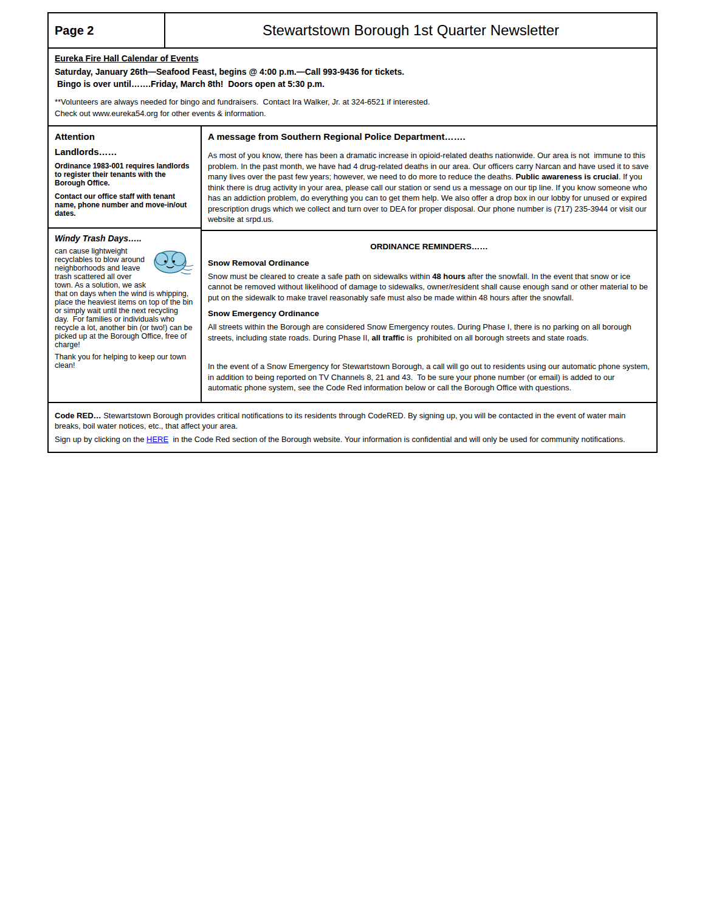Page 2
Stewartstown Borough 1st Quarter Newsletter
Eureka Fire Hall Calendar of Events
Saturday, January 26th—Seafood Feast, begins @ 4:00 p.m.—Call 993-9436 for tickets.
Bingo is over until…….Friday, March 8th! Doors open at 5:30 p.m.
**Volunteers are always needed for bingo and fundraisers. Contact Ira Walker, Jr. at 324-6521 if interested.
Check out www.eureka54.org for other events & information.
Attention
Landlords……
Ordinance 1983-001 requires landlords to register their tenants with the Borough Office.
Contact our office staff with tenant name, phone number and move-in/out dates.
Windy Trash Days…..
can cause lightweight recyclables to blow around neighborhoods and leave trash scattered all over town. As a solution, we ask that on days when the wind is whipping, place the heaviest items on top of the bin or simply wait until the next recycling day. For families or individuals who recycle a lot, another bin (or two!) can be picked up at the Borough Office, free of charge!
Thank you for helping to keep our town clean!
A message from Southern Regional Police Department…….
As most of you know, there has been a dramatic increase in opioid-related deaths nationwide. Our area is not immune to this problem. In the past month, we have had 4 drug-related deaths in our area. Our officers carry Narcan and have used it to save many lives over the past few years; however, we need to do more to reduce the deaths. Public awareness is crucial. If you think there is drug activity in your area, please call our station or send us a message on our tip line. If you know someone who has an addiction problem, do everything you can to get them help. We also offer a drop box in our lobby for unused or expired prescription drugs which we collect and turn over to DEA for proper disposal. Our phone number is (717) 235-3944 or visit our website at srpd.us.
ORDINANCE REMINDERS……
Snow Removal Ordinance
Snow must be cleared to create a safe path on sidewalks within 48 hours after the snowfall. In the event that snow or ice cannot be removed without likelihood of damage to sidewalks, owner/resident shall cause enough sand or other material to be put on the sidewalk to make travel reasonably safe must also be made within 48 hours after the snowfall.
Snow Emergency Ordinance
All streets within the Borough are considered Snow Emergency routes. During Phase I, there is no parking on all borough streets, including state roads. During Phase II, all traffic is prohibited on all borough streets and state roads.
In the event of a Snow Emergency for Stewartstown Borough, a call will go out to residents using our automatic phone system, in addition to being reported on TV Channels 8, 21 and 43. To be sure your phone number (or email) is added to our automatic phone system, see the Code Red information below or call the Borough Office with questions.
Code RED… Stewartstown Borough provides critical notifications to its residents through CodeRED. By signing up, you will be contacted in the event of water main breaks, boil water notices, etc., that affect your area.
Sign up by clicking on the HERE in the Code Red section of the Borough website. Your information is confidential and will only be used for community notifications.